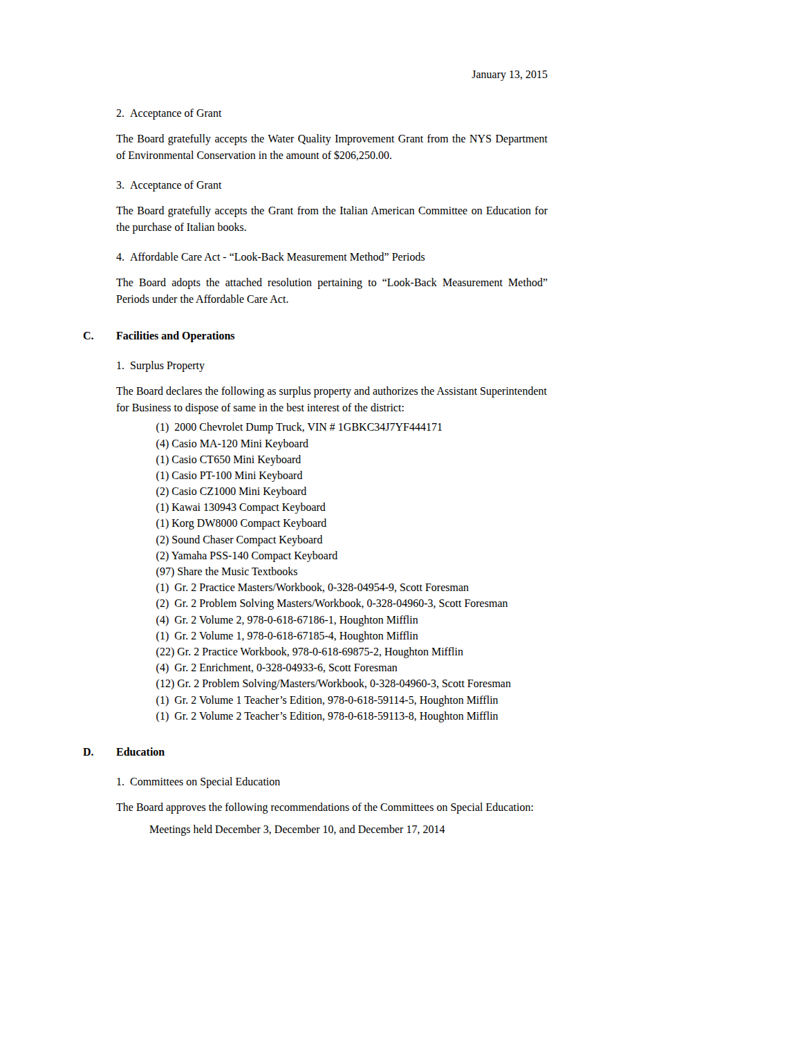January 13, 2015
2. Acceptance of Grant
The Board gratefully accepts the Water Quality Improvement Grant from the NYS Department of Environmental Conservation in the amount of $206,250.00.
3. Acceptance of Grant
The Board gratefully accepts the Grant from the Italian American Committee on Education for the purchase of Italian books.
4. Affordable Care Act - “Look-Back Measurement Method” Periods
The Board adopts the attached resolution pertaining to “Look-Back Measurement Method” Periods under the Affordable Care Act.
C. Facilities and Operations
1. Surplus Property
The Board declares the following as surplus property and authorizes the Assistant Superintendent for Business to dispose of same in the best interest of the district:
(1) 2000 Chevrolet Dump Truck, VIN # 1GBKC34J7YF444171
(4) Casio MA-120 Mini Keyboard
(1) Casio CT650 Mini Keyboard
(1) Casio PT-100 Mini Keyboard
(2) Casio CZ1000 Mini Keyboard
(1) Kawai 130943 Compact Keyboard
(1) Korg DW8000 Compact Keyboard
(2) Sound Chaser Compact Keyboard
(2) Yamaha PSS-140 Compact Keyboard
(97) Share the Music Textbooks
(1) Gr. 2 Practice Masters/Workbook, 0-328-04954-9, Scott Foresman
(2) Gr. 2 Problem Solving Masters/Workbook, 0-328-04960-3, Scott Foresman
(4) Gr. 2 Volume 2, 978-0-618-67186-1, Houghton Mifflin
(1) Gr. 2 Volume 1, 978-0-618-67185-4, Houghton Mifflin
(22) Gr. 2 Practice Workbook, 978-0-618-69875-2, Houghton Mifflin
(4) Gr. 2 Enrichment, 0-328-04933-6, Scott Foresman
(12) Gr. 2 Problem Solving/Masters/Workbook, 0-328-04960-3, Scott Foresman
(1) Gr. 2 Volume 1 Teacher’s Edition, 978-0-618-59114-5, Houghton Mifflin
(1) Gr. 2 Volume 2 Teacher’s Edition, 978-0-618-59113-8, Houghton Mifflin
D. Education
1. Committees on Special Education
The Board approves the following recommendations of the Committees on Special Education:
Meetings held December 3, December 10, and December 17, 2014